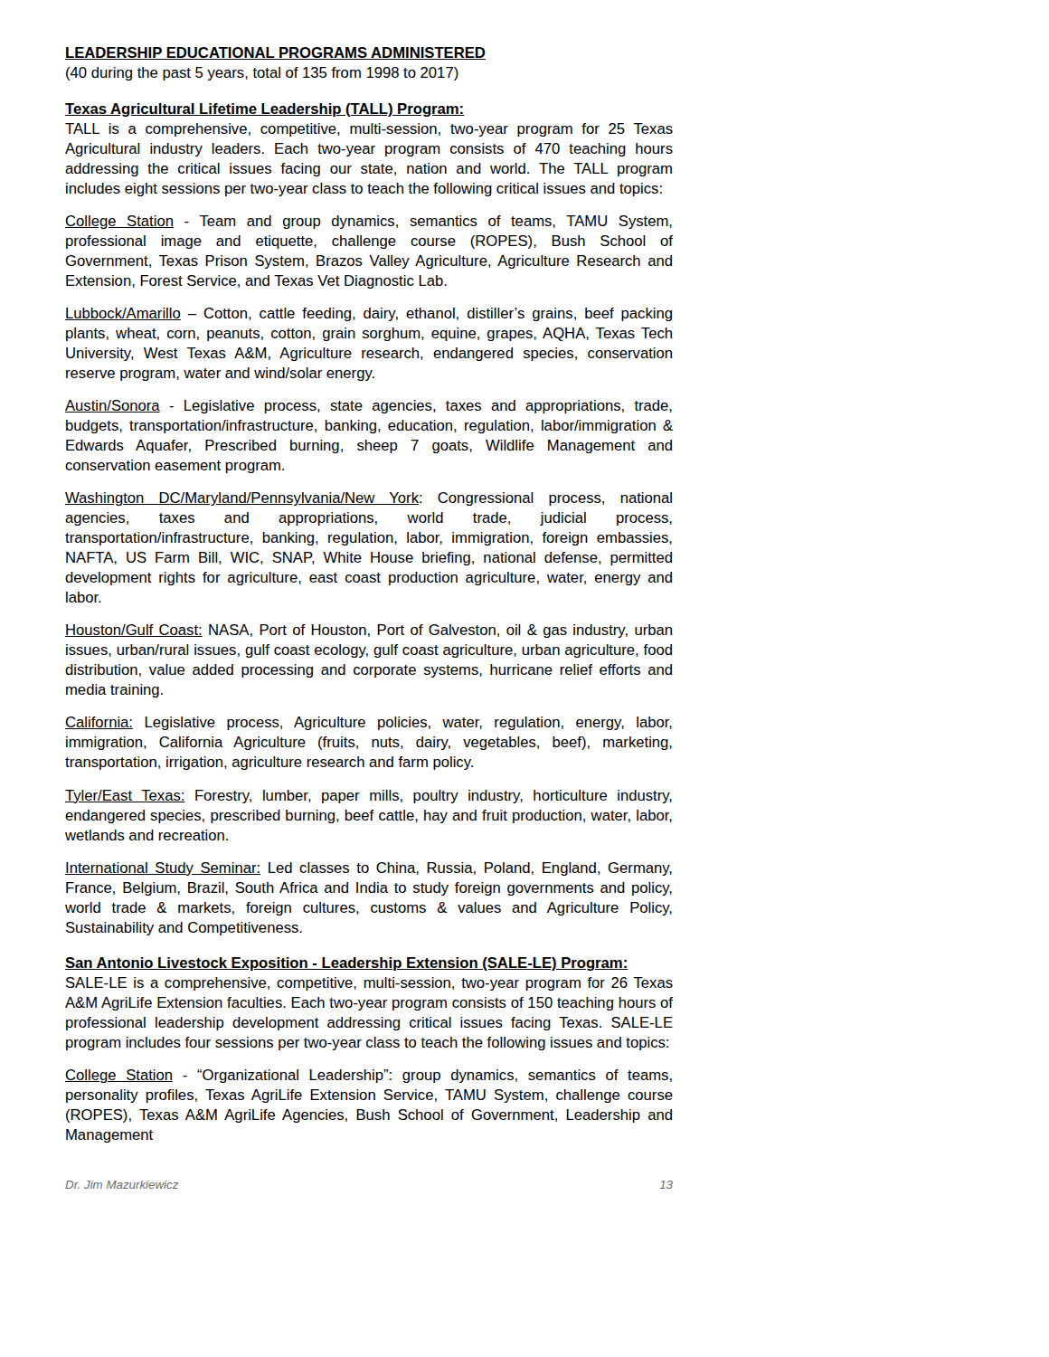Leadership Educational Programs Administered
(40 during the past 5 years, total of 135 from 1998 to 2017)
Texas Agricultural Lifetime Leadership (TALL) Program:
TALL is a comprehensive, competitive, multi-session, two-year program for 25 Texas Agricultural industry leaders. Each two-year program consists of 470 teaching hours addressing the critical issues facing our state, nation and world. The TALL program includes eight sessions per two-year class to teach the following critical issues and topics:
College Station - Team and group dynamics, semantics of teams, TAMU System, professional image and etiquette, challenge course (ROPES), Bush School of Government, Texas Prison System, Brazos Valley Agriculture, Agriculture Research and Extension, Forest Service, and Texas Vet Diagnostic Lab.
Lubbock/Amarillo – Cotton, cattle feeding, dairy, ethanol, distiller’s grains, beef packing plants, wheat, corn, peanuts, cotton, grain sorghum, equine, grapes, AQHA, Texas Tech University, West Texas A&M, Agriculture research, endangered species, conservation reserve program, water and wind/solar energy.
Austin/Sonora - Legislative process, state agencies, taxes and appropriations, trade, budgets, transportation/infrastructure, banking, education, regulation, labor/immigration & Edwards Aquafer, Prescribed burning, sheep 7 goats, Wildlife Management and conservation easement program.
Washington DC/Maryland/Pennsylvania/New York: Congressional process, national agencies, taxes and appropriations, world trade, judicial process, transportation/infrastructure, banking, regulation, labor, immigration, foreign embassies, NAFTA, US Farm Bill, WIC, SNAP, White House briefing, national defense, permitted development rights for agriculture, east coast production agriculture, water, energy and labor.
Houston/Gulf Coast: NASA, Port of Houston, Port of Galveston, oil & gas industry, urban issues, urban/rural issues, gulf coast ecology, gulf coast agriculture, urban agriculture, food distribution, value added processing and corporate systems, hurricane relief efforts and media training.
California: Legislative process, Agriculture policies, water, regulation, energy, labor, immigration, California Agriculture (fruits, nuts, dairy, vegetables, beef), marketing, transportation, irrigation, agriculture research and farm policy.
Tyler/East Texas: Forestry, lumber, paper mills, poultry industry, horticulture industry, endangered species, prescribed burning, beef cattle, hay and fruit production, water, labor, wetlands and recreation.
International Study Seminar: Led classes to China, Russia, Poland, England, Germany, France, Belgium, Brazil, South Africa and India to study foreign governments and policy, world trade & markets, foreign cultures, customs & values and Agriculture Policy, Sustainability and Competitiveness.
San Antonio Livestock Exposition - Leadership Extension (SALE-LE) Program:
SALE-LE is a comprehensive, competitive, multi-session, two-year program for 26 Texas A&M AgriLife Extension faculties. Each two-year program consists of 150 teaching hours of professional leadership development addressing critical issues facing Texas. SALE-LE program includes four sessions per two-year class to teach the following issues and topics:
College Station - “Organizational Leadership”: group dynamics, semantics of teams, personality profiles, Texas AgriLife Extension Service, TAMU System, challenge course (ROPES), Texas A&M AgriLife Agencies, Bush School of Government, Leadership and Management
Dr. Jim Mazurkiewicz 13